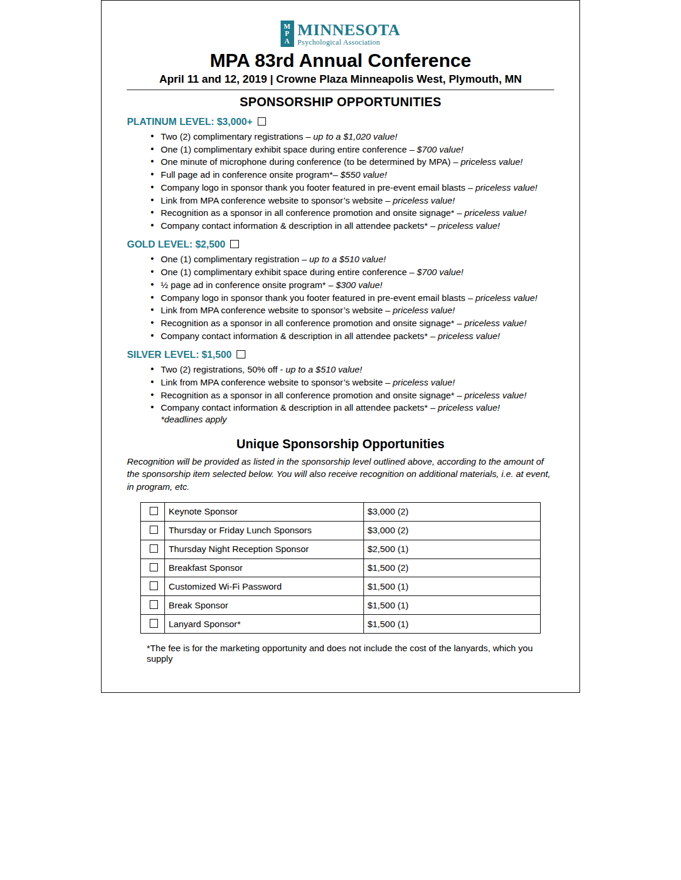MPA
MINNESOTA Psychological Association
MPA 83rd Annual Conference
April 11 and 12, 2019 | Crowne Plaza Minneapolis West, Plymouth, MN
SPONSORSHIP OPPORTUNITIES
PLATINUM LEVEL: $3,000+
Two (2) complimentary registrations – up to a $1,020 value!
One (1) complimentary exhibit space during entire conference – $700 value!
One minute of microphone during conference (to be determined by MPA) – priceless value!
Full page ad in conference onsite program*– $550 value!
Company logo in sponsor thank you footer featured in pre-event email blasts – priceless value!
Link from MPA conference website to sponsor’s website – priceless value!
Recognition as a sponsor in all conference promotion and onsite signage* – priceless value!
Company contact information & description in all attendee packets* – priceless value!
GOLD LEVEL: $2,500
One (1) complimentary registration – up to a $510 value!
One (1) complimentary exhibit space during entire conference – $700 value!
½ page ad in conference onsite program* – $300 value!
Company logo in sponsor thank you footer featured in pre-event email blasts – priceless value!
Link from MPA conference website to sponsor’s website – priceless value!
Recognition as a sponsor in all conference promotion and onsite signage* – priceless value!
Company contact information & description in all attendee packets* – priceless value!
SILVER LEVEL: $1,500
Two (2) registrations, 50% off - up to a $510 value!
Link from MPA conference website to sponsor’s website – priceless value!
Recognition as a sponsor in all conference promotion and onsite signage* – priceless value!
Company contact information & description in all attendee packets* – priceless value!
*deadlines apply
Unique Sponsorship Opportunities
Recognition will be provided as listed in the sponsorship level outlined above, according to the amount of the sponsorship item selected below. You will also receive recognition on additional materials, i.e. at event, in program, etc.
| | Keynote Sponsor | $3,000 (2) |
| | Thursday or Friday Lunch Sponsors | $3,000 (2) |
| | Thursday Night Reception Sponsor | $2,500 (1) |
| | Breakfast Sponsor | $1,500 (2) |
| | Customized Wi-Fi Password | $1,500 (1) |
| | Break Sponsor | $1,500 (1) |
| | Lanyard Sponsor* | $1,500 (1) |
*The fee is for the marketing opportunity and does not include the cost of the lanyards, which you supply